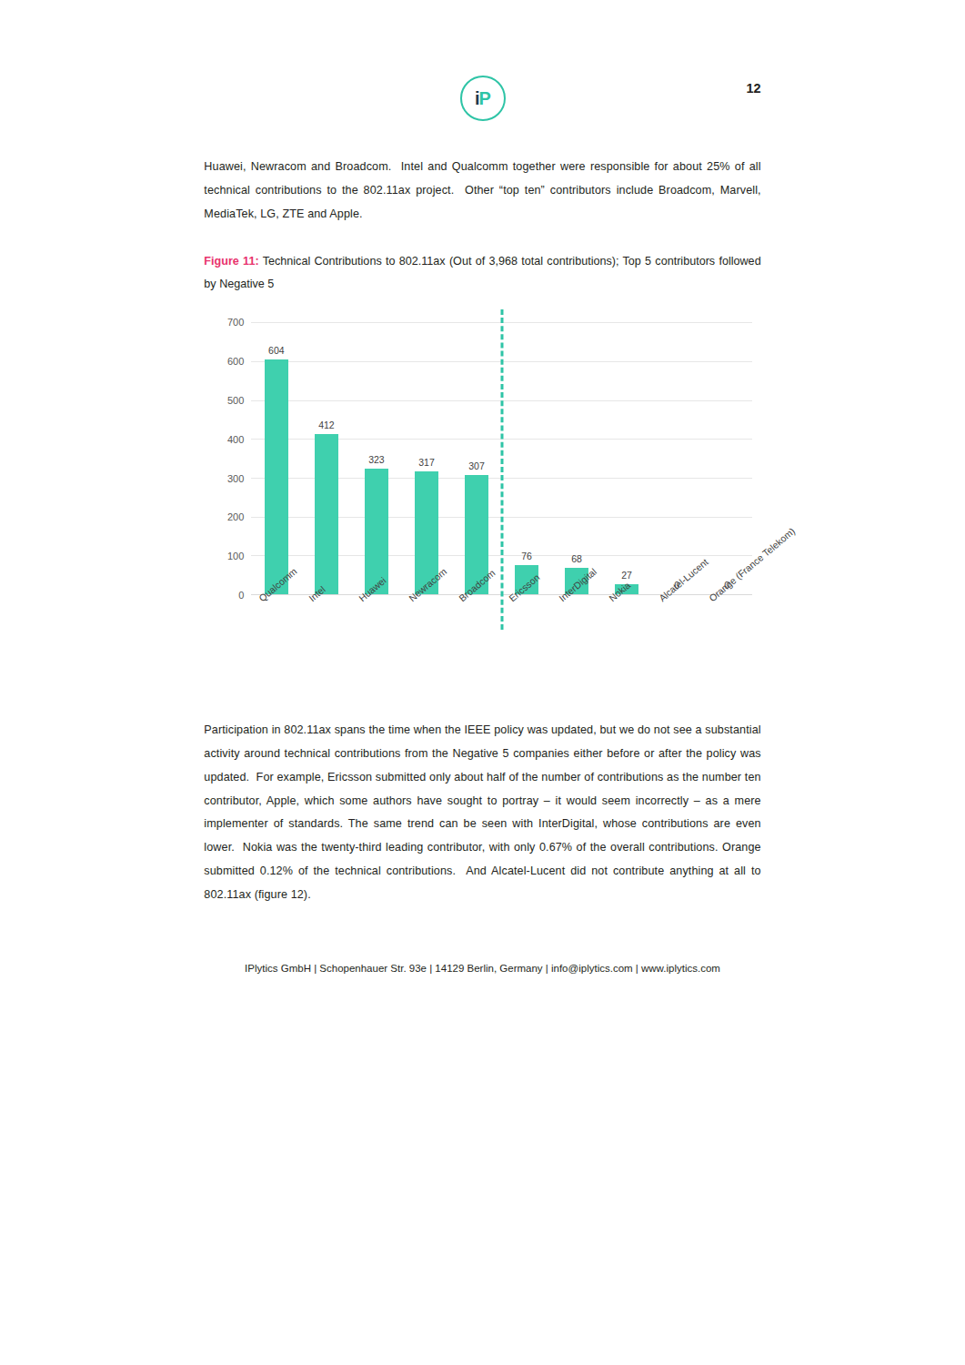iP
12
Huawei, Newracom and Broadcom. Intel and Qualcomm together were responsible for about 25% of all technical contributions to the 802.11ax project. Other “top ten” contributors include Broadcom, Marvell, MediaTek, LG, ZTE and Apple.
Figure 11: Technical Contributions to 802.11ax (Out of 3,968 total contributions); Top 5 contributors followed by Negative 5
700
600
500
400
300
200
100
0
604
412
323
317
307
76
68
27
0
0
Qualcomm
Intel
Huawei
Newracom
Broadcom
Ericsson
InterDigital
Nokia
Alcatel-Lucent
Orange (France Telekom)
Participation in 802.11ax spans the time when the IEEE policy was updated, but we do not see a substantial activity around technical contributions from the Negative 5 companies either before or after the policy was updated. For example, Ericsson submitted only about half of the number of contributions as the number ten contributor, Apple, which some authors have sought to portray – it would seem incorrectly – as a mere implementer of standards. The same trend can be seen with InterDigital, whose contributions are even lower. Nokia was the twenty-third leading contributor, with only 0.67% of the overall contributions. Orange submitted 0.12% of the technical contributions. And Alcatel-Lucent did not contribute anything at all to 802.11ax (figure 12).
IPlytics GmbH | Schopenhauer Str. 93e | 14129 Berlin, Germany | info@iplytics.com | www.iplytics.com